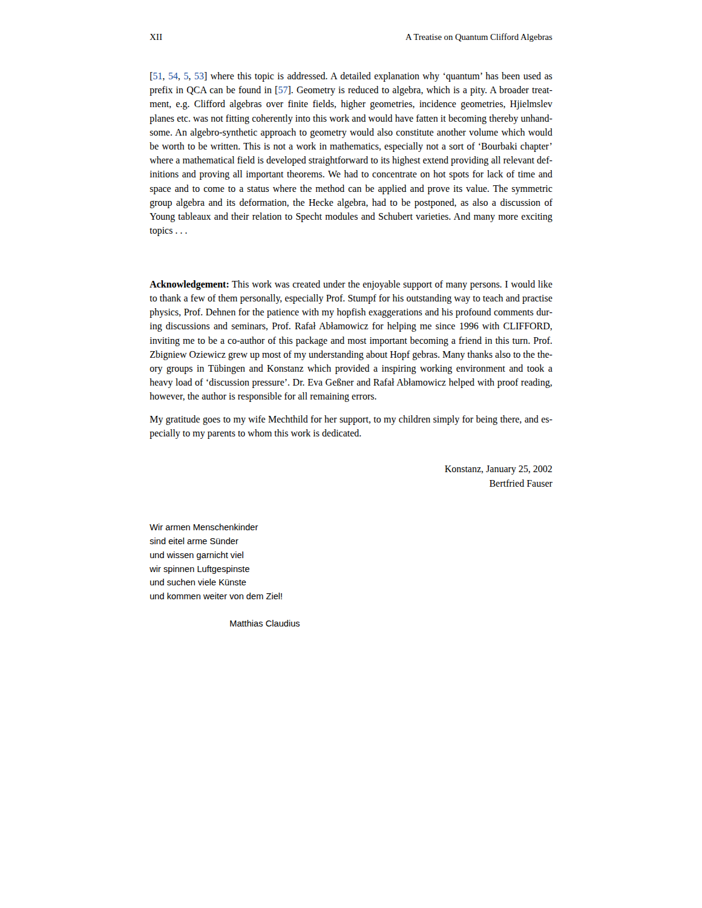XII
A Treatise on Quantum Clifford Algebras
[51, 54, 5, 53] where this topic is addressed. A detailed explanation why ‘quantum’ has been used as prefix in QCA can be found in [57]. Geometry is reduced to algebra, which is a pity. A broader treatment, e.g. Clifford algebras over finite fields, higher geometries, incidence geometries, Hjielmslev planes etc. was not fitting coherently into this work and would have fatten it becoming thereby unhandsome. An algebro-synthetic approach to geometry would also constitute another volume which would be worth to be written. This is not a work in mathematics, especially not a sort of ‘Bourbaki chapter’ where a mathematical field is developed straightforward to its highest extend providing all relevant definitions and proving all important theorems. We had to concentrate on hot spots for lack of time and space and to come to a status where the method can be applied and prove its value. The symmetric group algebra and its deformation, the Hecke algebra, had to be postponed, as also a discussion of Young tableaux and their relation to Specht modules and Schubert varieties. And many more exciting topics . . .
Acknowledgement: This work was created under the enjoyable support of many persons. I would like to thank a few of them personally, especially Prof. Stumpf for his outstanding way to teach and practise physics, Prof. Dehnen for the patience with my hopfish exaggerations and his profound comments during discussions and seminars, Prof. Rafał Abłamowicz for helping me since 1996 with CLIFFORD, inviting me to be a co-author of this package and most important becoming a friend in this turn. Prof. Zbigniew Oziewicz grew up most of my understanding about Hopf gebras. Many thanks also to the theory groups in Tübingen and Konstanz which provided a inspiring working environment and took a heavy load of ‘discussion pressure’. Dr. Eva Geßner and Rafał Abłamowicz helped with proof reading, however, the author is responsible for all remaining errors.
My gratitude goes to my wife Mechthild for her support, to my children simply for being there, and especially to my parents to whom this work is dedicated.
Konstanz, January 25, 2002
Bertfried Fauser
Wir armen Menschenkinder sind eitel arme Sünder und wissen garnicht viel wir spinnen Luftgespinste und suchen viele Künste und kommen weiter von dem Ziel!
Matthias Claudius